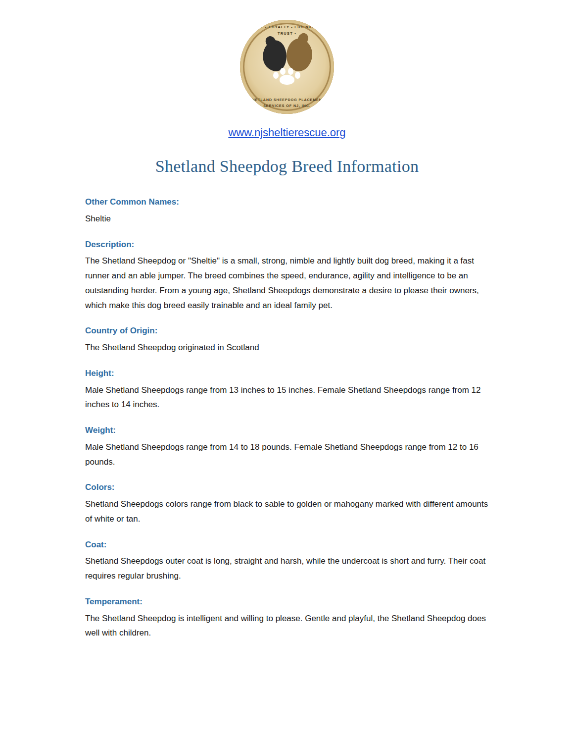• LOVE • LOYALTY • FRIENDSHIP • TRUST •
SHETLAND SHEEPDOG PLACEMENT SERVICES OF NJ, INC.
www.njsheltierescue.org
Shetland Sheepdog Breed Information
Other Common Names:
Sheltie
Description:
The Shetland Sheepdog or "Sheltie" is a small, strong, nimble and lightly built dog breed, making it a fast runner and an able jumper. The breed combines the speed, endurance, agility and intelligence to be an outstanding herder. From a young age, Shetland Sheepdogs demonstrate a desire to please their owners, which make this dog breed easily trainable and an ideal family pet.
Country of Origin:
The Shetland Sheepdog originated in Scotland
Height:
Male Shetland Sheepdogs range from 13 inches to 15 inches. Female Shetland Sheepdogs range from 12 inches to 14 inches.
Weight:
Male Shetland Sheepdogs range from 14 to 18 pounds. Female Shetland Sheepdogs range from 12 to 16 pounds.
Colors:
Shetland Sheepdogs colors range from black to sable to golden or mahogany marked with different amounts of white or tan.
Coat:
Shetland Sheepdogs outer coat is long, straight and harsh, while the undercoat is short and furry. Their coat requires regular brushing.
Temperament:
The Shetland Sheepdog is intelligent and willing to please. Gentle and playful, the Shetland Sheepdog does well with children.